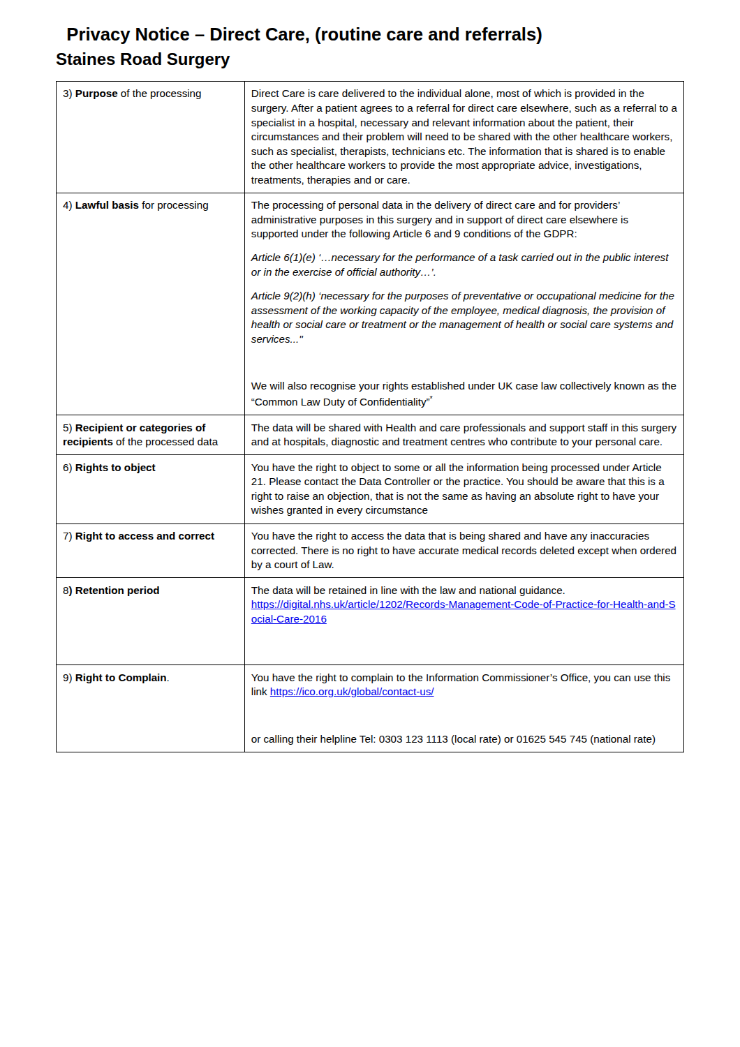Privacy Notice – Direct Care, (routine care and referrals)
Staines Road Surgery
| 3) Purpose of the processing | Direct Care is care delivered to the individual alone, most of which is provided in the surgery. After a patient agrees to a referral for direct care elsewhere, such as a referral to a specialist in a hospital, necessary and relevant information about the patient, their circumstances and their problem will need to be shared with the other healthcare workers, such as specialist, therapists, technicians etc. The information that is shared is to enable the other healthcare workers to provide the most appropriate advice, investigations, treatments, therapies and or care. |
| 4) Lawful basis for processing | The processing of personal data in the delivery of direct care and for providers’ administrative purposes in this surgery and in support of direct care elsewhere is supported under the following Article 6 and 9 conditions of the GDPR: Article 6(1)(e) ‘…necessary for the performance of a task carried out in the public interest or in the exercise of official authority…’. Article 9(2)(h) ‘necessary for the purposes of preventative or occupational medicine for the assessment of the working capacity of the employee, medical diagnosis, the provision of health or social care or treatment or the management of health or social care systems and services..." We will also recognise your rights established under UK case law collectively known as the “Common Law Duty of Confidentiality” * |
| 5) Recipient or categories of recipients of the processed data | The data will be shared with Health and care professionals and support staff in this surgery and at hospitals, diagnostic and treatment centres who contribute to your personal care. |
| 6) Rights to object | You have the right to object to some or all the information being processed under Article 21. Please contact the Data Controller or the practice. You should be aware that this is a right to raise an objection, that is not the same as having an absolute right to have your wishes granted in every circumstance |
| 7) Right to access and correct | You have the right to access the data that is being shared and have any inaccuracies corrected. There is no right to have accurate medical records deleted except when ordered by a court of Law. |
| 8 ) Retention period | The data will be retained in line with the law and national guidance. https://digital.nhs.uk/article/1202/Records-Management-Code-of-Practice-for-Health-and-Social-Care-2016 |
| 9) Right to Complain . | You have the right to complain to the Information Commissioner’s Office, you can use this link https://ico.org.uk/global/contact-us/ or calling their helpline Tel: 0303 123 1113 (local rate) or 01625 545 745 (national rate) |